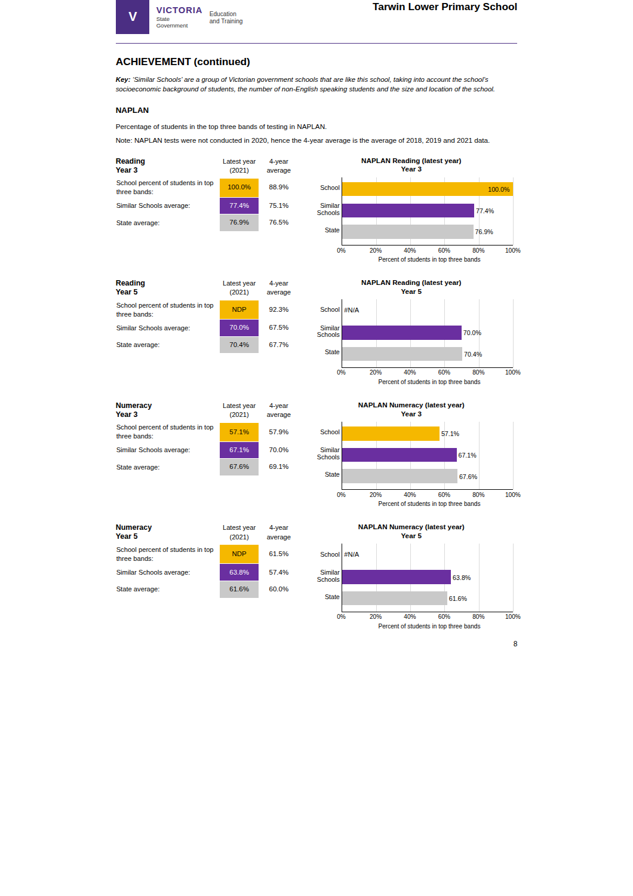V
VICTORIA
State
Government
Education
and Training
Tarwin Lower Primary School
ACHIEVEMENT (continued)
Key: ‘Similar Schools’ are a group of Victorian government schools that are like this school, taking into account the school’s socioeconomic background of students, the number of non-English speaking students and the size and location of the school.
NAPLAN
Percentage of students in the top three bands of testing in NAPLAN.
Note: NAPLAN tests were not conducted in 2020, hence the 4-year average is the average of 2018, 2019 and 2021 data.
| Reading Year 3 | Latest year (2021) | 4-year average |
| --- | --- | --- |
| School percent of students in top three bands: | 100.0% | 88.9% |
| Similar Schools average: | 77.4% | 75.1% |
| State average: | 76.9% | 76.5% |
NAPLAN Reading (latest year)
Year 3
School
Similar
Schools
State
100.0%
77.4%
76.9%
0% 20% 40% 60% 80% 100%
Percent of students in top three bands
| Reading Year 5 | Latest year (2021) | 4-year average |
| --- | --- | --- |
| School percent of students in top three bands: | NDP | 92.3% |
| Similar Schools average: | 70.0% | 67.5% |
| State average: | 70.4% | 67.7% |
NAPLAN Reading (latest year)
Year 5
School
Similar
Schools
State
#N/A
70.0%
70.4%
0% 20% 40% 60% 80% 100%
Percent of students in top three bands
| Numeracy Year 3 | Latest year (2021) | 4-year average |
| --- | --- | --- |
| School percent of students in top three bands: | 57.1% | 57.9% |
| Similar Schools average: | 67.1% | 70.0% |
| State average: | 67.6% | 69.1% |
NAPLAN Numeracy (latest year)
Year 3
School
Similar
Schools
State
57.1%
67.1%
67.6%
0% 20% 40% 60% 80% 100%
Percent of students in top three bands
| Numeracy Year 5 | Latest year (2021) | 4-year average |
| --- | --- | --- |
| School percent of students in top three bands: | NDP | 61.5% |
| Similar Schools average: | 63.8% | 57.4% |
| State average: | 61.6% | 60.0% |
NAPLAN Numeracy (latest year)
Year 5
School
Similar
Schools
State
#N/A
63.8%
61.6%
0% 20% 40% 60% 80% 100%
Percent of students in top three bands
8